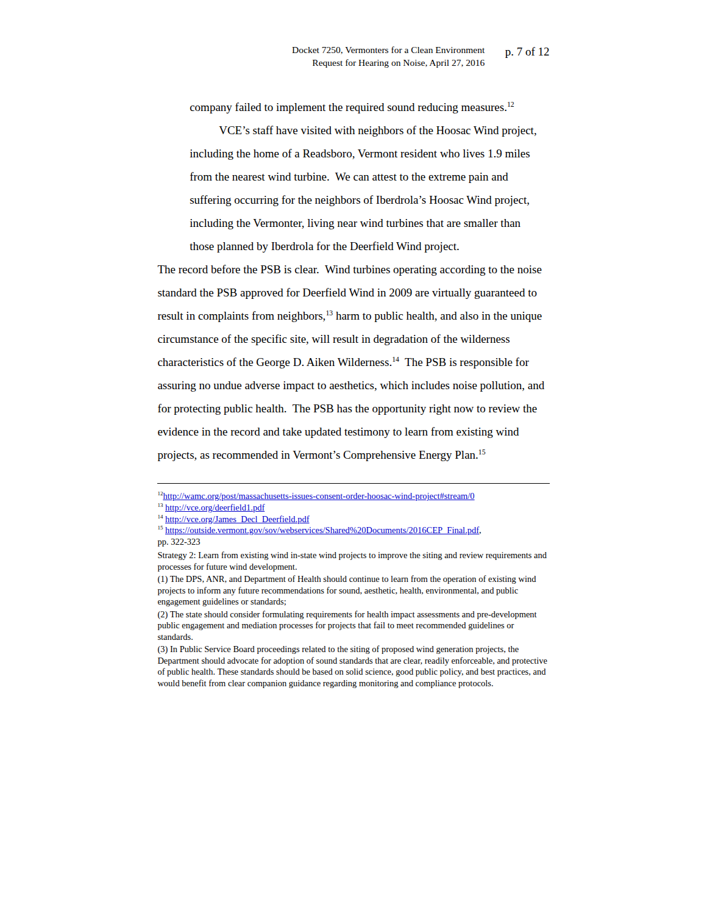Docket 7250, Vermonters for a Clean Environment
Request for Hearing on Noise, April 27, 2016
p. 7 of 12
company failed to implement the required sound reducing measures.12
VCE’s staff have visited with neighbors of the Hoosac Wind project, including the home of a Readsboro, Vermont resident who lives 1.9 miles from the nearest wind turbine. We can attest to the extreme pain and suffering occurring for the neighbors of Iberdrola’s Hoosac Wind project, including the Vermonter, living near wind turbines that are smaller than those planned by Iberdrola for the Deerfield Wind project.
The record before the PSB is clear. Wind turbines operating according to the noise standard the PSB approved for Deerfield Wind in 2009 are virtually guaranteed to result in complaints from neighbors,13 harm to public health, and also in the unique circumstance of the specific site, will result in degradation of the wilderness characteristics of the George D. Aiken Wilderness.14 The PSB is responsible for assuring no undue adverse impact to aesthetics, which includes noise pollution, and for protecting public health. The PSB has the opportunity right now to review the evidence in the record and take updated testimony to learn from existing wind projects, as recommended in Vermont’s Comprehensive Energy Plan.15
12http://wamc.org/post/massachusetts-issues-consent-order-hoosac-wind-project#stream/0
13 http://vce.org/deerfield1.pdf
14 http://vce.org/James_Decl_Deerfield.pdf
15 https://outside.vermont.gov/sov/webservices/Shared%20Documents/2016CEP_Final.pdf,
pp. 322-323
Strategy 2: Learn from existing wind in-state wind projects to improve the siting and review requirements and processes for future wind development.
(1) The DPS, ANR, and Department of Health should continue to learn from the operation of existing wind projects to inform any future recommendations for sound, aesthetic, health, environmental, and public engagement guidelines or standards;
(2) The state should consider formulating requirements for health impact assessments and pre-development public engagement and mediation processes for projects that fail to meet recommended guidelines or standards.
(3) In Public Service Board proceedings related to the siting of proposed wind generation projects, the Department should advocate for adoption of sound standards that are clear, readily enforceable, and protective of public health. These standards should be based on solid science, good public policy, and best practices, and would benefit from clear companion guidance regarding monitoring and compliance protocols.